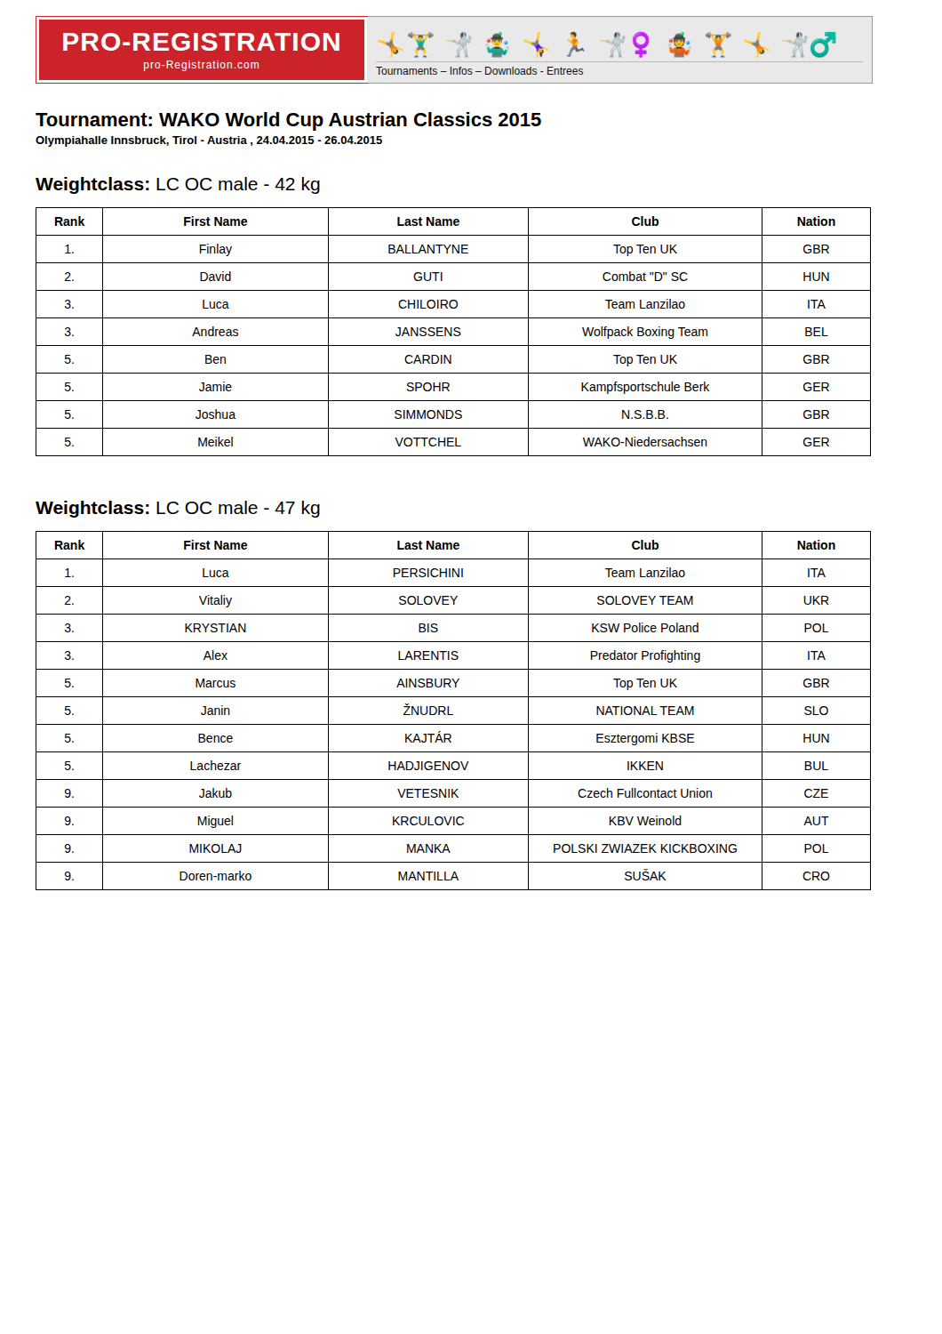PRO-REGISTRATION
pro-Registration.com
🤸🏋‍♂️ 🤺 🤹‍♂️ 🤸‍♀️ 🏃 🤺‍♀️ 🤹 🏋 🤸 🤺‍♂️
Tournaments – Infos – Downloads - Entrees
Tournament: WAKO World Cup Austrian Classics 2015
Olympiahalle Innsbruck, Tirol - Austria , 24.04.2015 - 26.04.2015
Weightclass: LC OC male - 42 kg
| Rank | First Name | Last Name | Club | Nation |
| --- | --- | --- | --- | --- |
| 1. | Finlay | BALLANTYNE | Top Ten UK | GBR |
| 2. | David | GUTI | Combat "D" SC | HUN |
| 3. | Luca | CHILOIRO | Team Lanzilao | ITA |
| 3. | Andreas | JANSSENS | Wolfpack Boxing Team | BEL |
| 5. | Ben | CARDIN | Top Ten UK | GBR |
| 5. | Jamie | SPOHR | Kampfsportschule Berk | GER |
| 5. | Joshua | SIMMONDS | N.S.B.B. | GBR |
| 5. | Meikel | VOTTCHEL | WAKO-Niedersachsen | GER |
Weightclass: LC OC male - 47 kg
| Rank | First Name | Last Name | Club | Nation |
| --- | --- | --- | --- | --- |
| 1. | Luca | PERSICHINI | Team Lanzilao | ITA |
| 2. | Vitaliy | SOLOVEY | SOLOVEY TEAM | UKR |
| 3. | KRYSTIAN | BIS | KSW Police Poland | POL |
| 3. | Alex | LARENTIS | Predator Profighting | ITA |
| 5. | Marcus | AINSBURY | Top Ten UK | GBR |
| 5. | Janin | ŽNUDRL | NATIONAL TEAM | SLO |
| 5. | Bence | KAJTÁR | Esztergomi KBSE | HUN |
| 5. | Lachezar | HADJIGENOV | IKKEN | BUL |
| 9. | Jakub | VETESNIK | Czech Fullcontact Union | CZE |
| 9. | Miguel | KRCULOVIC | KBV Weinold | AUT |
| 9. | MIKOLAJ | MANKA | POLSKI ZWIAZEK KICKBOXING | POL |
| 9. | Doren-marko | MANTILLA | SUŠAK | CRO |